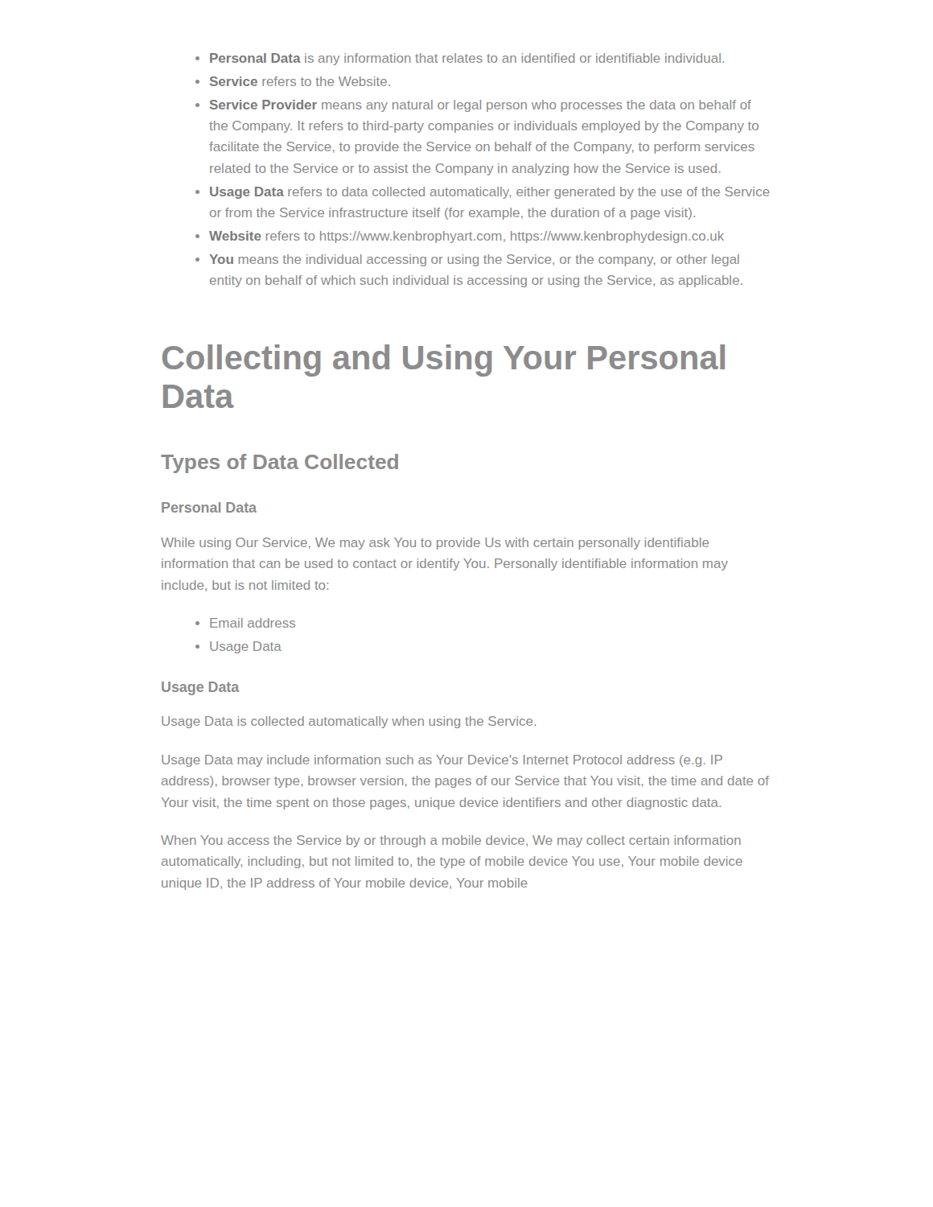Personal Data is any information that relates to an identified or identifiable individual.
Service refers to the Website.
Service Provider means any natural or legal person who processes the data on behalf of the Company. It refers to third-party companies or individuals employed by the Company to facilitate the Service, to provide the Service on behalf of the Company, to perform services related to the Service or to assist the Company in analyzing how the Service is used.
Usage Data refers to data collected automatically, either generated by the use of the Service or from the Service infrastructure itself (for example, the duration of a page visit).
Website refers to https://www.kenbrophyart.com, https://www.kenbrophydesign.co.uk
You means the individual accessing or using the Service, or the company, or other legal entity on behalf of which such individual is accessing or using the Service, as applicable.
Collecting and Using Your Personal Data
Types of Data Collected
Personal Data
While using Our Service, We may ask You to provide Us with certain personally identifiable information that can be used to contact or identify You. Personally identifiable information may include, but is not limited to:
Email address
Usage Data
Usage Data
Usage Data is collected automatically when using the Service.
Usage Data may include information such as Your Device's Internet Protocol address (e.g. IP address), browser type, browser version, the pages of our Service that You visit, the time and date of Your visit, the time spent on those pages, unique device identifiers and other diagnostic data.
When You access the Service by or through a mobile device, We may collect certain information automatically, including, but not limited to, the type of mobile device You use, Your mobile device unique ID, the IP address of Your mobile device, Your mobile